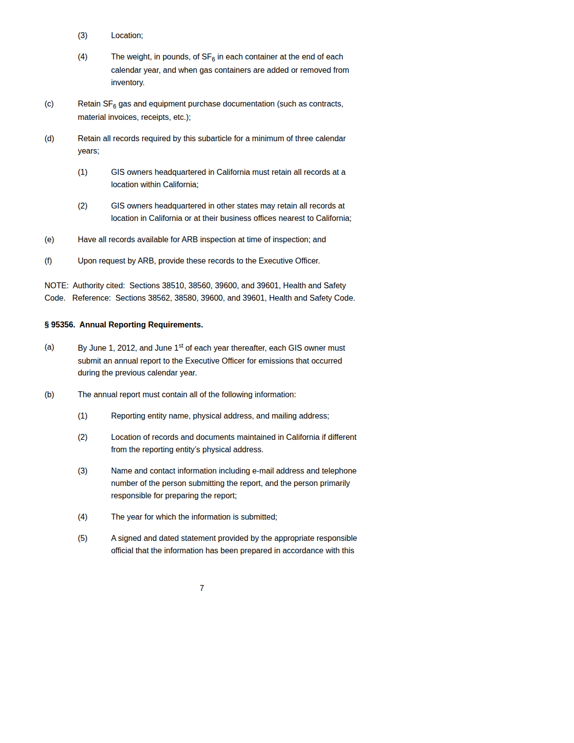(3) Location;
(4) The weight, in pounds, of SF6 in each container at the end of each calendar year, and when gas containers are added or removed from inventory.
(c) Retain SF6 gas and equipment purchase documentation (such as contracts, material invoices, receipts, etc.);
(d) Retain all records required by this subarticle for a minimum of three calendar years;
(1) GIS owners headquartered in California must retain all records at a location within California;
(2) GIS owners headquartered in other states may retain all records at location in California or at their business offices nearest to California;
(e) Have all records available for ARB inspection at time of inspection; and
(f) Upon request by ARB, provide these records to the Executive Officer.
NOTE: Authority cited: Sections 38510, 38560, 39600, and 39601, Health and Safety Code. Reference: Sections 38562, 38580, 39600, and 39601, Health and Safety Code.
§ 95356. Annual Reporting Requirements.
(a) By June 1, 2012, and June 1st of each year thereafter, each GIS owner must submit an annual report to the Executive Officer for emissions that occurred during the previous calendar year.
(b) The annual report must contain all of the following information:
(1) Reporting entity name, physical address, and mailing address;
(2) Location of records and documents maintained in California if different from the reporting entity’s physical address.
(3) Name and contact information including e-mail address and telephone number of the person submitting the report, and the person primarily responsible for preparing the report;
(4) The year for which the information is submitted;
(5) A signed and dated statement provided by the appropriate responsible official that the information has been prepared in accordance with this
7